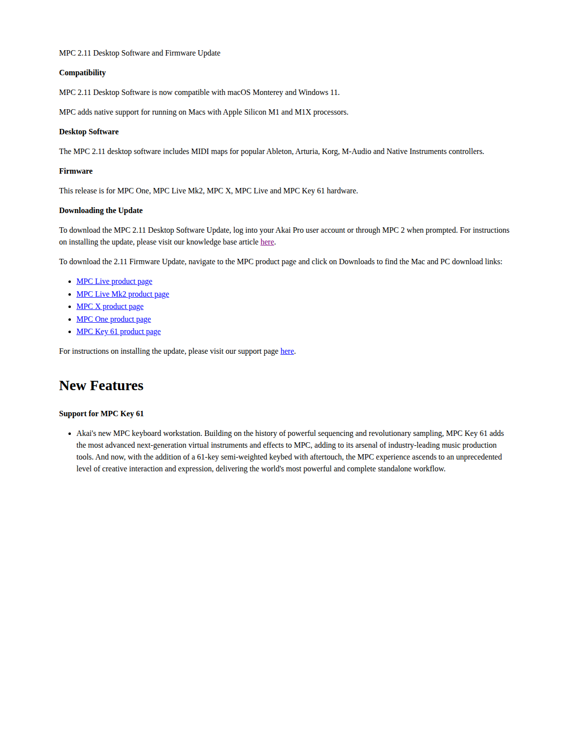MPC 2.11 Desktop Software and Firmware Update
Compatibility
MPC 2.11 Desktop Software is now compatible with macOS Monterey and Windows 11.
MPC adds native support for running on Macs with Apple Silicon M1 and M1X processors.
Desktop Software
The MPC 2.11 desktop software includes MIDI maps for popular Ableton, Arturia, Korg, M-Audio and Native Instruments controllers.
Firmware
This release is for MPC One, MPC Live Mk2, MPC X, MPC Live and MPC Key 61 hardware.
Downloading the Update
To download the MPC 2.11 Desktop Software Update, log into your Akai Pro user account or through MPC 2 when prompted. For instructions on installing the update, please visit our knowledge base article here.
To download the 2.11 Firmware Update, navigate to the MPC product page and click on Downloads to find the Mac and PC download links:
MPC Live product page
MPC Live Mk2 product page
MPC X product page
MPC One product page
MPC Key 61 product page
For instructions on installing the update, please visit our support page here.
New Features
Support for MPC Key 61
Akai's new MPC keyboard workstation. Building on the history of powerful sequencing and revolutionary sampling, MPC Key 61 adds the most advanced next-generation virtual instruments and effects to MPC, adding to its arsenal of industry-leading music production tools. And now, with the addition of a 61-key semi-weighted keybed with aftertouch, the MPC experience ascends to an unprecedented level of creative interaction and expression, delivering the world's most powerful and complete standalone workflow.